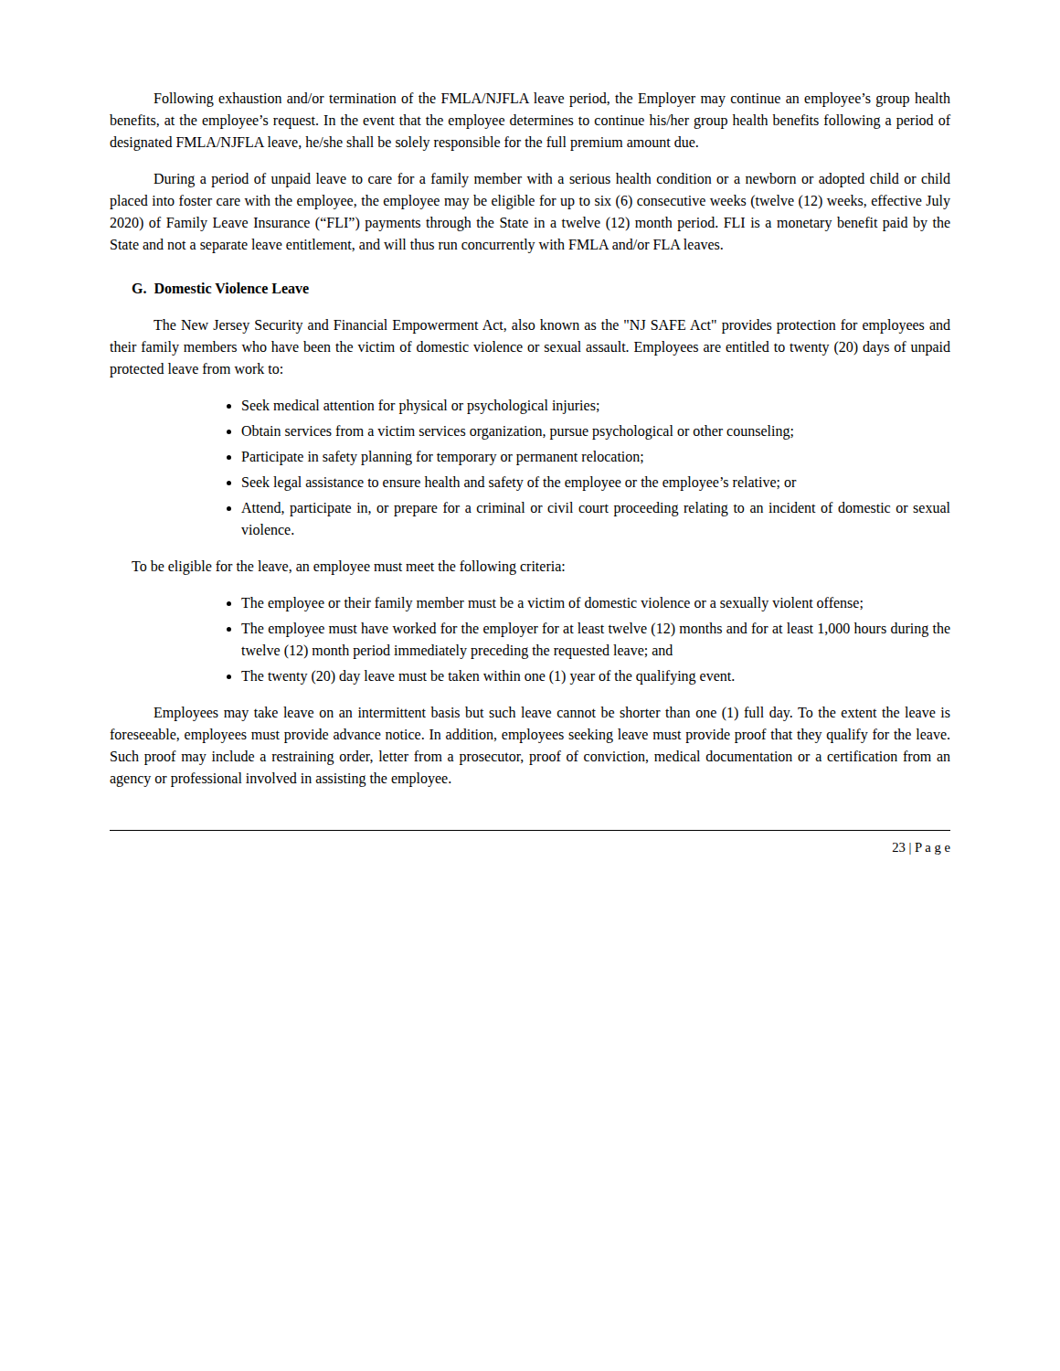Following exhaustion and/or termination of the FMLA/NJFLA leave period, the Employer may continue an employee’s group health benefits, at the employee’s request. In the event that the employee determines to continue his/her group health benefits following a period of designated FMLA/NJFLA leave, he/she shall be solely responsible for the full premium amount due.
During a period of unpaid leave to care for a family member with a serious health condition or a newborn or adopted child or child placed into foster care with the employee, the employee may be eligible for up to six (6) consecutive weeks (twelve (12) weeks, effective July 2020) of Family Leave Insurance (“FLI”) payments through the State in a twelve (12) month period. FLI is a monetary benefit paid by the State and not a separate leave entitlement, and will thus run concurrently with FMLA and/or FLA leaves.
G. Domestic Violence Leave
The New Jersey Security and Financial Empowerment Act, also known as the "NJ SAFE Act" provides protection for employees and their family members who have been the victim of domestic violence or sexual assault. Employees are entitled to twenty (20) days of unpaid protected leave from work to:
Seek medical attention for physical or psychological injuries;
Obtain services from a victim services organization, pursue psychological or other counseling;
Participate in safety planning for temporary or permanent relocation;
Seek legal assistance to ensure health and safety of the employee or the employee’s relative; or
Attend, participate in, or prepare for a criminal or civil court proceeding relating to an incident of domestic or sexual violence.
To be eligible for the leave, an employee must meet the following criteria:
The employee or their family member must be a victim of domestic violence or a sexually violent offense;
The employee must have worked for the employer for at least twelve (12) months and for at least 1,000 hours during the twelve (12) month period immediately preceding the requested leave; and
The twenty (20) day leave must be taken within one (1) year of the qualifying event.
Employees may take leave on an intermittent basis but such leave cannot be shorter than one (1) full day. To the extent the leave is foreseeable, employees must provide advance notice. In addition, employees seeking leave must provide proof that they qualify for the leave. Such proof may include a restraining order, letter from a prosecutor, proof of conviction, medical documentation or a certification from an agency or professional involved in assisting the employee.
23 | P a g e